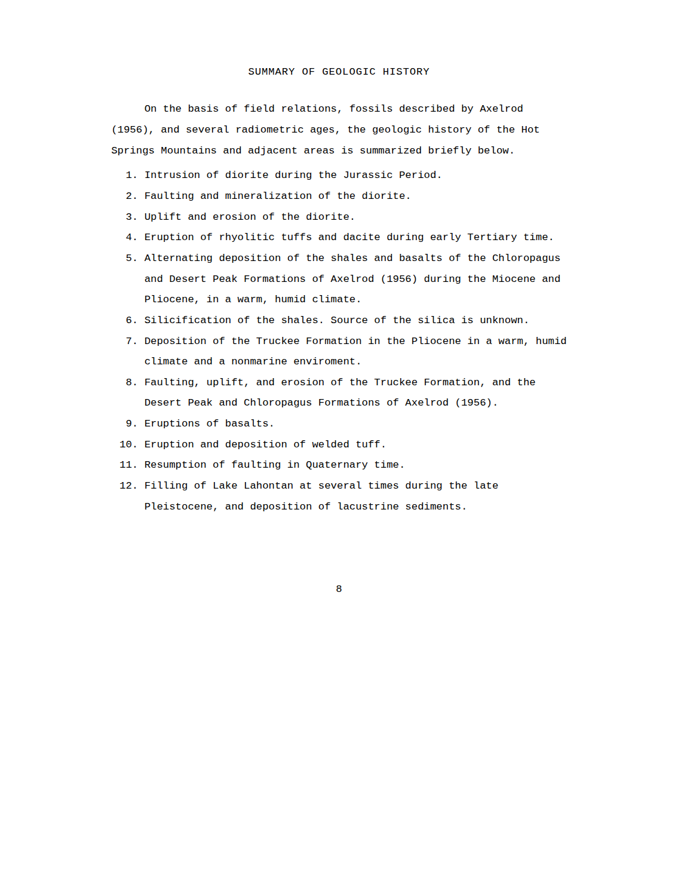SUMMARY OF GEOLOGIC HISTORY
On the basis of field relations, fossils described by Axelrod (1956), and several radiometric ages, the geologic history of the Hot Springs Mountains and adjacent areas is summarized briefly below.
1. Intrusion of diorite during the Jurassic Period.
2. Faulting and mineralization of the diorite.
3. Uplift and erosion of the diorite.
4. Eruption of rhyolitic tuffs and dacite during early Tertiary time.
5. Alternating deposition of the shales and basalts of the Chloropagus and Desert Peak Formations of Axelrod (1956) during the Miocene and Pliocene, in a warm, humid climate.
6. Silicification of the shales. Source of the silica is unknown.
7. Deposition of the Truckee Formation in the Pliocene in a warm, humid climate and a nonmarine enviroment.
8. Faulting, uplift, and erosion of the Truckee Formation, and the Desert Peak and Chloropagus Formations of Axelrod (1956).
9. Eruptions of basalts.
10. Eruption and deposition of welded tuff.
11. Resumption of faulting in Quaternary time.
12. Filling of Lake Lahontan at several times during the late Pleistocene, and deposition of lacustrine sediments.
8